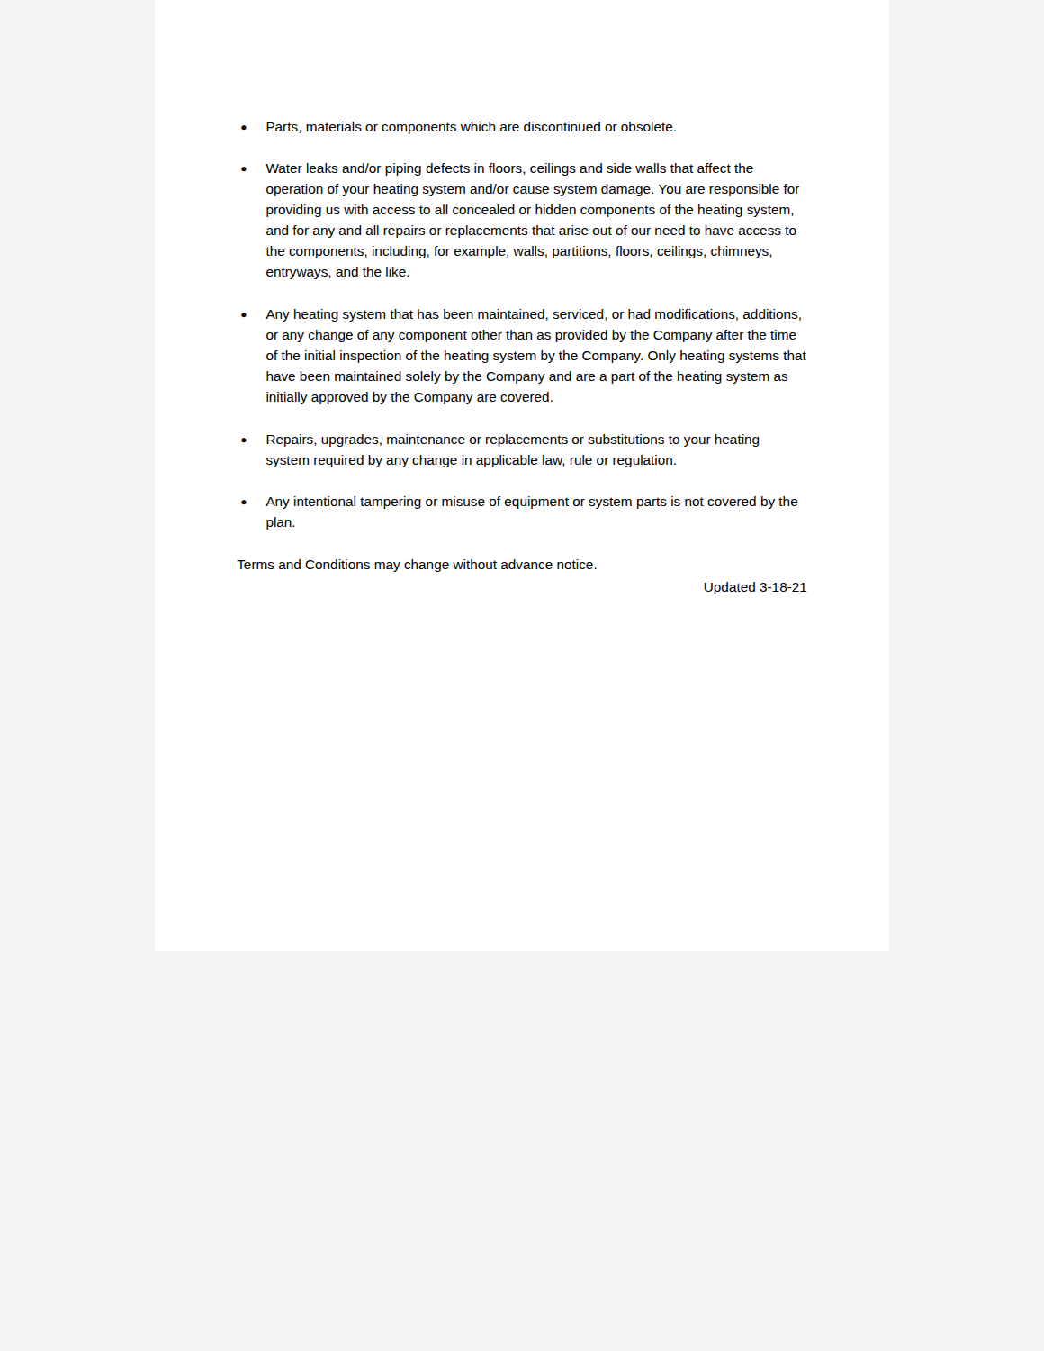Parts, materials or components which are discontinued or obsolete.
Water leaks and/or piping defects in floors, ceilings and side walls that affect the operation of your heating system and/or cause system damage. You are responsible for providing us with access to all concealed or hidden components of the heating system, and for any and all repairs or replacements that arise out of our need to have access to the components, including, for example, walls, partitions, floors, ceilings, chimneys, entryways, and the like.
Any heating system that has been maintained, serviced, or had modifications, additions, or any change of any component other than as provided by the Company after the time of the initial inspection of the heating system by the Company. Only heating systems that have been maintained solely by the Company and are a part of the heating system as initially approved by the Company are covered.
Repairs, upgrades, maintenance or replacements or substitutions to your heating system required by any change in applicable law, rule or regulation.
Any intentional tampering or misuse of equipment or system parts is not covered by the plan.
Terms and Conditions may change without advance notice.
Updated 3-18-21